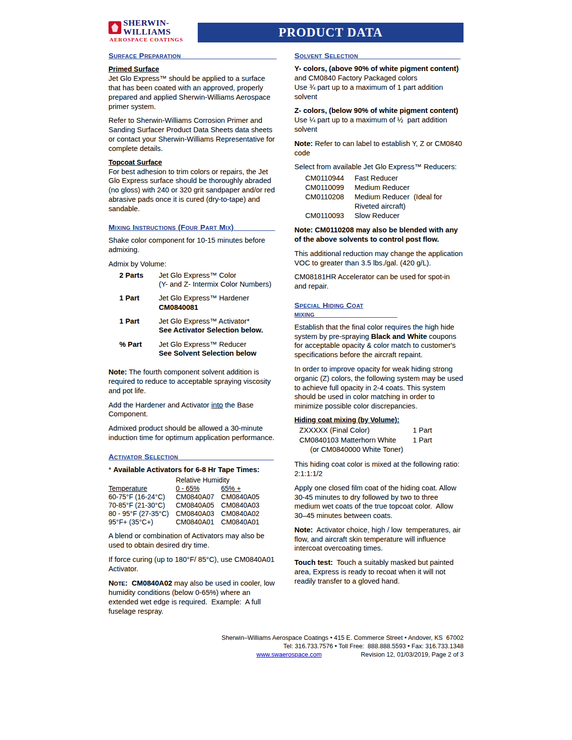SHERWIN-WILLIAMS
AEROSPACE COATINGS
PRODUCT DATA
Surface Preparation______________________
Primed Surface
Jet Glo Express™ should be applied to a surface that has been coated with an approved, properly prepared and applied Sherwin-Williams Aerospace primer system.
Refer to Sherwin-Williams Corrosion Primer and Sanding Surfacer Product Data Sheets data sheets or contact your Sherwin-Williams Representative for complete details.
Topcoat Surface
For best adhesion to trim colors or repairs, the Jet Glo Express surface should be thoroughly abraded (no gloss) with 240 or 320 grit sandpaper and/or red abrasive pads once it is cured (dry-to-tape) and sandable.
Mixing Instructions (Four Part Mix) _________
Shake color component for 10-15 minutes before admixing.
Admix by Volume:
| 2 Parts | Jet Glo Express™ Color (Y- and Z- Intermix Color Numbers) |
| 1 Part | Jet Glo Express™ Hardener CM0840081 |
| 1 Part | Jet Glo Express™ Activator* See Activator Selection below. |
| % Part | Jet Glo Express™ Reducer See Solvent Selection below |
Note: The fourth component solvent addition is required to reduce to acceptable spraying viscosity and pot life.
Add the Hardener and Activator into the Base Component.
Admixed product should be allowed a 30-minute induction time for optimum application performance.
Activator Selection______________________
* Available Activators for 6-8 Hr Tape Times:
| | Relative Humidity |
| Temperature | 0 - 65% | 65% + |
| 60-75°F (16-24°C) | CM0840A07 | CM0840A05 |
| 70-85°F (21-30°C) | CM0840A05 | CM0840A03 |
| 80 - 95°F (27-35°C) | CM0840A03 | CM0840A02 |
| 95°F+ (35°C+) | CM0840A01 | CM0840A01 |
A blend or combination of Activators may also be used to obtain desired dry time.
If force curing (up to 180°F/ 85°C), use CM0840A01 Activator.
Note: CM0840A02 may also be used in cooler, low humidity conditions (below 0-65%) where an extended wet edge is required. Example: A full fuselage respray.
Solvent Selection _______________________
Y- colors, (above 90% of white pigment content) and CM0840 Factory Packaged colors
Use ¾ part up to a maximum of 1 part addition solvent
Z- colors, (below 90% of white pigment content)
Use ¼ part up to a maximum of ½ part addition solvent
Note: Refer to can label to establish Y, Z or CM0840 code
Select from available Jet Glo Express™ Reducers:
CM0110944 Fast Reducer
CM0110099 Medium Reducer
CM0110208 Medium Reducer (Ideal for Riveted aircraft)
CM0110093 Slow Reducer
Note: CM0110208 may also be blended with any of the above solvents to control post flow.
This additional reduction may change the application VOC to greater than 3.5 lbs./gal. (420 g/L).
CM08181HR Accelerator can be used for spot-in and repair.
Special Hiding Coat mixing___________________
Establish that the final color requires the high hide system by pre-spraying Black and White coupons for acceptable opacity & color match to customer's specifications before the aircraft repaint.
In order to improve opacity for weak hiding strong organic (Z) colors, the following system may be used to achieve full opacity in 2-4 coats. This system should be used in color matching in order to minimize possible color discrepancies.
Hiding coat mixing (by Volume):
ZXXXXX (Final Color) 1 Part
CM0840103 Matterhorn White 1 Part
(or CM0840000 White Toner)
This hiding coat color is mixed at the following ratio: 2:1:1:1/2
Apply one closed film coat of the hiding coat. Allow 30-45 minutes to dry followed by two to three medium wet coats of the true topcoat color. Allow 30–45 minutes between coats.
Note: Activator choice, high / low temperatures, air flow, and aircraft skin temperature will influence intercoat overcoating times.
Touch test: Touch a suitably masked but painted area, Express is ready to recoat when it will not readily transfer to a gloved hand.
Sherwin–Williams Aerospace Coatings • 415 E. Commerce Street • Andover, KS 67002
Tel: 316.733.7576 • Toll Free: 888.888.5593 • Fax: 316.733.1348
www.swaerospace.com Revision 12, 01/03/2019, Page 2 of 3